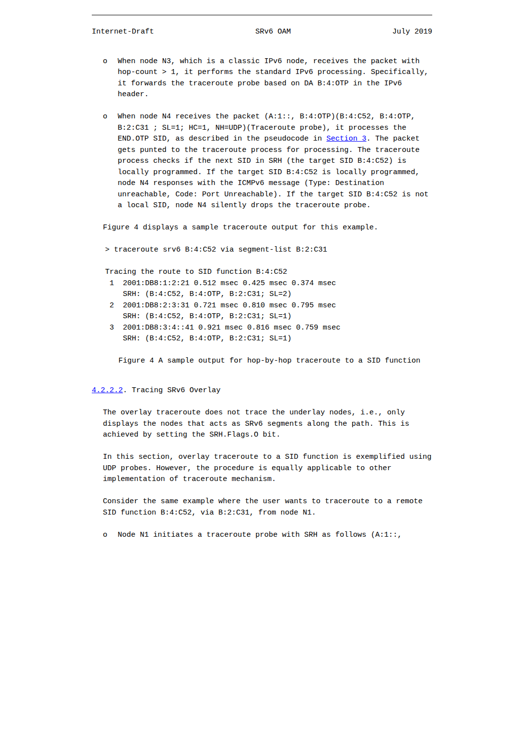Internet-Draft SRv6 OAM July 2019
When node N3, which is a classic IPv6 node, receives the packet with hop-count > 1, it performs the standard IPv6 processing. Specifically, it forwards the traceroute probe based on DA B:4:OTP in the IPv6 header.
When node N4 receives the packet (A:1::, B:4:OTP)(B:4:C52, B:4:OTP, B:2:C31 ; SL=1; HC=1, NH=UDP)(Traceroute probe), it processes the END.OTP SID, as described in the pseudocode in Section 3. The packet gets punted to the traceroute process for processing. The traceroute process checks if the next SID in SRH (the target SID B:4:C52) is locally programmed. If the target SID B:4:C52 is locally programmed, node N4 responses with the ICMPv6 message (Type: Destination unreachable, Code: Port Unreachable). If the target SID B:4:C52 is not a local SID, node N4 silently drops the traceroute probe.
Figure 4 displays a sample traceroute output for this example.
   > traceroute srv6 B:4:C52 via segment-list B:2:C31

   Tracing the route to SID function B:4:C52
    1  2001:DB8:1:2:21 0.512 msec 0.425 msec 0.374 msec
       SRH: (B:4:C52, B:4:OTP, B:2:C31; SL=2)
    2  2001:DB8:2:3:31 0.721 msec 0.810 msec 0.795 msec
       SRH: (B:4:C52, B:4:OTP, B:2:C31; SL=1)
    3  2001:DB8:3:4::41 0.921 msec 0.816 msec 0.759 msec
       SRH: (B:4:C52, B:4:OTP, B:2:C31; SL=1)

      Figure 4 A sample output for hop-by-hop traceroute to a SID function
4.2.2.2. Tracing SRv6 Overlay
The overlay traceroute does not trace the underlay nodes, i.e., only displays the nodes that acts as SRv6 segments along the path. This is achieved by setting the SRH.Flags.O bit.
In this section, overlay traceroute to a SID function is exemplified using UDP probes. However, the procedure is equally applicable to other implementation of traceroute mechanism.
Consider the same example where the user wants to traceroute to a remote SID function B:4:C52, via B:2:C31, from node N1.
Node N1 initiates a traceroute probe with SRH as follows (A:1::,